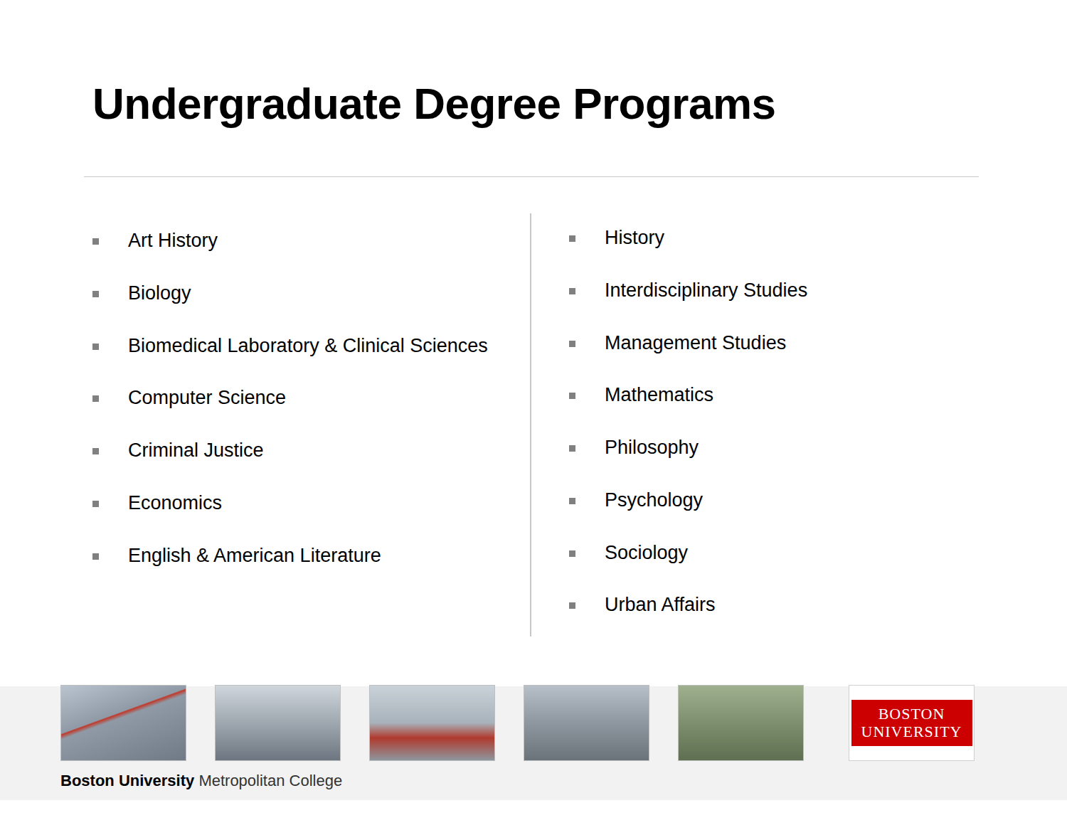Undergraduate Degree Programs
Art History
Biology
Biomedical Laboratory & Clinical Sciences
Computer Science
Criminal Justice
Economics
English & American Literature
History
Interdisciplinary Studies
Management Studies
Mathematics
Philosophy
Psychology
Sociology
Urban Affairs
BOSTON
UNIVERSITY
Boston University Metropolitan College